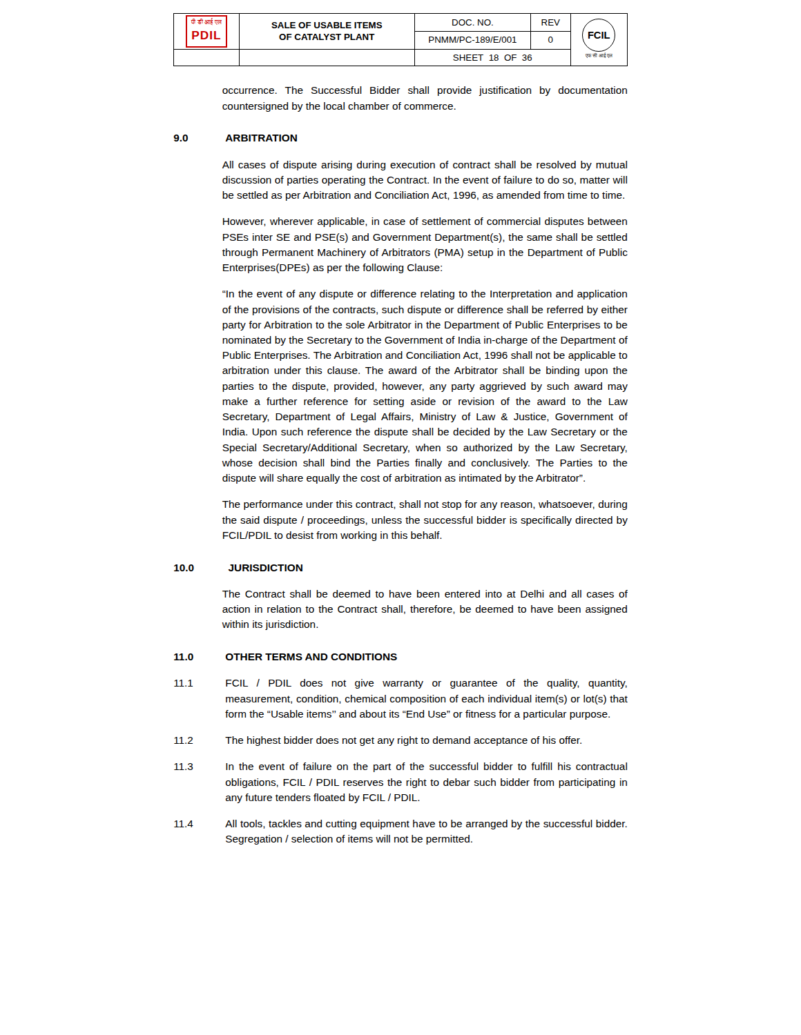| पी डी आई एल PDIL | SALE OF USABLE ITEMS OF CATALYST PLANT | DOC. NO. | REV | FCIL एफ सी आई एल |
| PNMM/PC-189/E/001 | 0 |
| | | SHEET 18 OF 36 |
occurrence. The Successful Bidder shall provide justification by documentation countersigned by the local chamber of commerce.
9.0
Arbitration
All cases of dispute arising during execution of contract shall be resolved by mutual discussion of parties operating the Contract. In the event of failure to do so, matter will be settled as per Arbitration and Conciliation Act, 1996, as amended from time to time.
However, wherever applicable, in case of settlement of commercial disputes between PSEs inter SE and PSE(s) and Government Department(s), the same shall be settled through Permanent Machinery of Arbitrators (PMA) setup in the Department of Public Enterprises(DPEs) as per the following Clause:
“In the event of any dispute or difference relating to the Interpretation and application of the provisions of the contracts, such dispute or difference shall be referred by either party for Arbitration to the sole Arbitrator in the Department of Public Enterprises to be nominated by the Secretary to the Government of India in-charge of the Department of Public Enterprises. The Arbitration and Conciliation Act, 1996 shall not be applicable to arbitration under this clause. The award of the Arbitrator shall be binding upon the parties to the dispute, provided, however, any party aggrieved by such award may make a further reference for setting aside or revision of the award to the Law Secretary, Department of Legal Affairs, Ministry of Law & Justice, Government of India. Upon such reference the dispute shall be decided by the Law Secretary or the Special Secretary/Additional Secretary, when so authorized by the Law Secretary, whose decision shall bind the Parties finally and conclusively. The Parties to the dispute will share equally the cost of arbitration as intimated by the Arbitrator”.
The performance under this contract, shall not stop for any reason, whatsoever, during the said dispute / proceedings, unless the successful bidder is specifically directed by FCIL/PDIL to desist from working in this behalf.
10.0
Jurisdiction
The Contract shall be deemed to have been entered into at Delhi and all cases of action in relation to the Contract shall, therefore, be deemed to have been assigned within its jurisdiction.
11.0
Other Terms and Conditions
11.1
FCIL / PDIL does not give warranty or guarantee of the quality, quantity, measurement, condition, chemical composition of each individual item(s) or lot(s) that form the “Usable items’’ and about its “End Use” or fitness for a particular purpose.
11.2
The highest bidder does not get any right to demand acceptance of his offer.
11.3
In the event of failure on the part of the successful bidder to fulfill his contractual obligations, FCIL / PDIL reserves the right to debar such bidder from participating in any future tenders floated by FCIL / PDIL.
11.4
All tools, tackles and cutting equipment have to be arranged by the successful bidder. Segregation / selection of items will not be permitted.